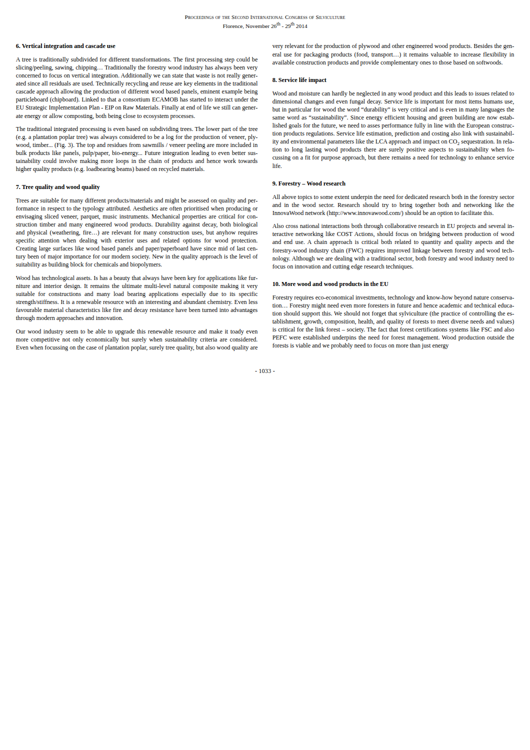Proceedings of the Second International Congress of Silviculture
Florence, November 26th - 29th 2014
6. Vertical integration and cascade use
A tree is traditionally subdivided for different transformations. The first processing step could be slicing/peeling, sawing, chipping… Traditionally the forestry wood industry has always been very concerned to focus on vertical integration. Additionally we can state that waste is not really generated since all residuals are used. Technically recycling and reuse are key elements in the traditional cascade approach allowing the production of different wood based panels, eminent example being particleboard (chipboard). Linked to that a consortium ECAMOB has started to interact under the EU Strategic Implementation Plan - EIP on Raw Materials. Finally at end of life we still can generate energy or allow composting, both being close to ecosystem processes.
The traditional integrated processing is even based on subdividing trees. The lower part of the tree (e.g. a plantation poplar tree) was always considered to be a log for the production of veneer, plywood, timber... (Fig. 3). The top and residues from sawmills / veneer peeling are more included in bulk products like panels, pulp/paper, bio-energy... Future integration leading to even better sustainability could involve making more loops in the chain of products and hence work towards higher quality products (e.g. loadbearing beams) based on recycled materials.
7. Tree quality and wood quality
Trees are suitable for many different products/materials and might be assessed on quality and performance in respect to the typology attributed. Aesthetics are often prioritised when producing or envisaging sliced veneer, parquet, music instruments. Mechanical properties are critical for construction timber and many engineered wood products. Durability against decay, both biological and physical (weathering, fire…) are relevant for many construction uses, but anyhow requires specific attention when dealing with exterior uses and related options for wood protection. Creating large surfaces like wood based panels and paper/paperboard have since mid of last century been of major importance for our modern society. New in the quality approach is the level of suitability as building block for chemicals and biopolymers.
Wood has technological assets. Is has a beauty that always have been key for applications like furniture and interior design. It remains the ultimate multi-level natural composite making it very suitable for constructions and many load bearing applications especially due to its specific strength/stiffness. It is a renewable resource with an interesting and abundant chemistry. Even less favourable material characteristics like fire and decay resistance have been turned into advantages through modern approaches and innovation.
Our wood industry seem to be able to upgrade this renewable resource and make it toady even more competitive not only economically but surely when sustainability criteria are considered. Even when focussing on the case of plantation poplar, surely tree quality, but also wood quality are very relevant for the production of plywood and other engineered wood products. Besides the general use for packaging products (food, transport…) it remains valuable to increase flexibility in available construction products and provide complementary ones to those based on softwoods.
8. Service life impact
Wood and moisture can hardly be neglected in any wood product and this leads to issues related to dimensional changes and even fungal decay. Service life is important for most items humans use, but in particular for wood the word “durability” is very critical and is even in many languages the same word as “sustainability”. Since energy efficient housing and green building are now established goals for the future, we need to asses performance fully in line with the European construction products regulations. Service life estimation, prediction and costing also link with sustainability and environmental parameters like the LCA approach and impact on CO2 sequestration. In relation to long lasting wood products there are surely positive aspects to sustainability when focussing on a fit for purpose approach, but there remains a need for technology to enhance service life.
9. Forestry – Wood research
All above topics to some extent underpin the need for dedicated research both in the forestry sector and in the wood sector. Research should try to bring together both and networking like the InnovaWood network (http://www.innovawood.com/) should be an option to facilitate this.
Also cross national interactions both through collaborative research in EU projects and several interactive networking like COST Actions, should focus on bridging between production of wood and end use. A chain approach is critical both related to quantity and quality aspects and the forestry-wood industry chain (FWC) requires improved linkage between forestry and wood technology. Although we are dealing with a traditional sector, both forestry and wood industry need to focus on innovation and cutting edge research techniques.
10. More wood and wood products in the EU
Forestry requires eco-economical investments, technology and know-how beyond nature conservation… Forestry might need even more foresters in future and hence academic and technical education should support this. We should not forget that sylviculture (the practice of controlling the establishment, growth, composition, health, and quality of forests to meet diverse needs and values) is critical for the link forest – society. The fact that forest certifications systems like FSC and also PEFC were established underpins the need for forest management. Wood production outside the forests is viable and we probably need to focus on more than just energy
- 1033 -